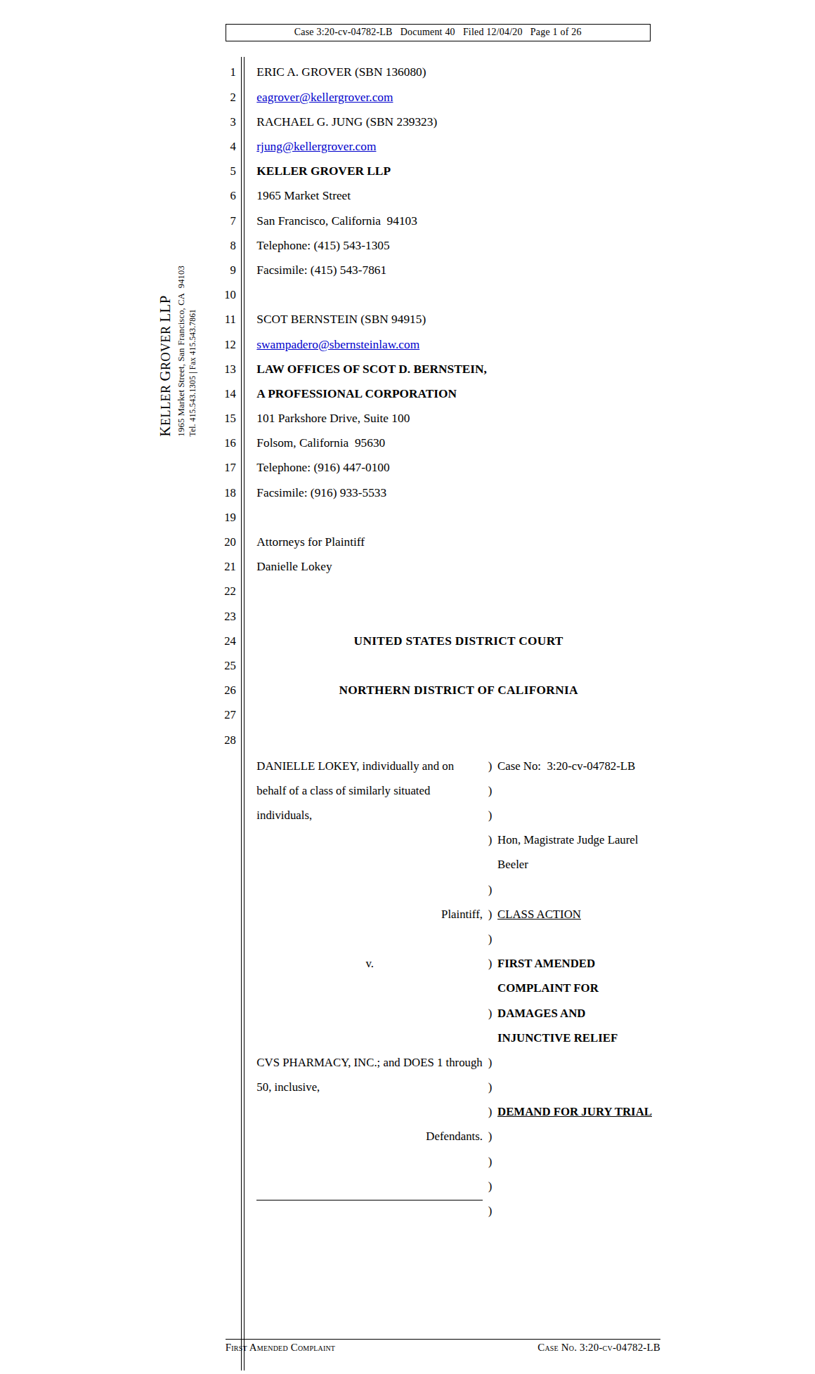Case 3:20-cv-04782-LB Document 40 Filed 12/04/20 Page 1 of 26
KELLER GROVER LLP
1965 Market Street, San Francisco, CA 94103
Tel. 415.543.1305 | Fax 415.543.7861
1
2
3
4
5
6
7
8
9
10
11
12
13
14
15
16
17
18
19
20
21
22
23
24
25
26
27
28
ERIC A. GROVER (SBN 136080)
eagrover@kellergrover.com
RACHAEL G. JUNG (SBN 239323)
rjung@kellergrover.com
KELLER GROVER LLP
1965 Market Street
San Francisco, California 94103
Telephone: (415) 543-1305
Facsimile: (415) 543-7861
SCOT BERNSTEIN (SBN 94915)
swampadero@sbernsteinlaw.com
LAW OFFICES OF SCOT D. BERNSTEIN,
A PROFESSIONAL CORPORATION
101 Parkshore Drive, Suite 100
Folsom, California 95630
Telephone: (916) 447-0100
Facsimile: (916) 933-5533
Attorneys for Plaintiff
Danielle Lokey
UNITED STATES DISTRICT COURT
NORTHERN DISTRICT OF CALIFORNIA
| DANIELLE LOKEY, individually and on behalf of a class of similarly situated individuals, | ) ) ) | Case No: 3:20-cv-04782-LB |
| | ) | Hon, Magistrate Judge Laurel Beeler |
| | ) | |
| Plaintiff, | ) | CLASS ACTION |
| | ) | |
| v. | ) | FIRST AMENDED COMPLAINT FOR |
| | ) | DAMAGES AND INJUNCTIVE RELIEF |
| CVS PHARMACY, INC.; and DOES 1 through 50, inclusive, | ) ) | |
| | ) | DEMAND FOR JURY TRIAL |
| Defendants. | ) | |
| | ) | |
| | ) | |
| | ) | |
First Amended Complaint Case No. 3:20-cv-04782-LB